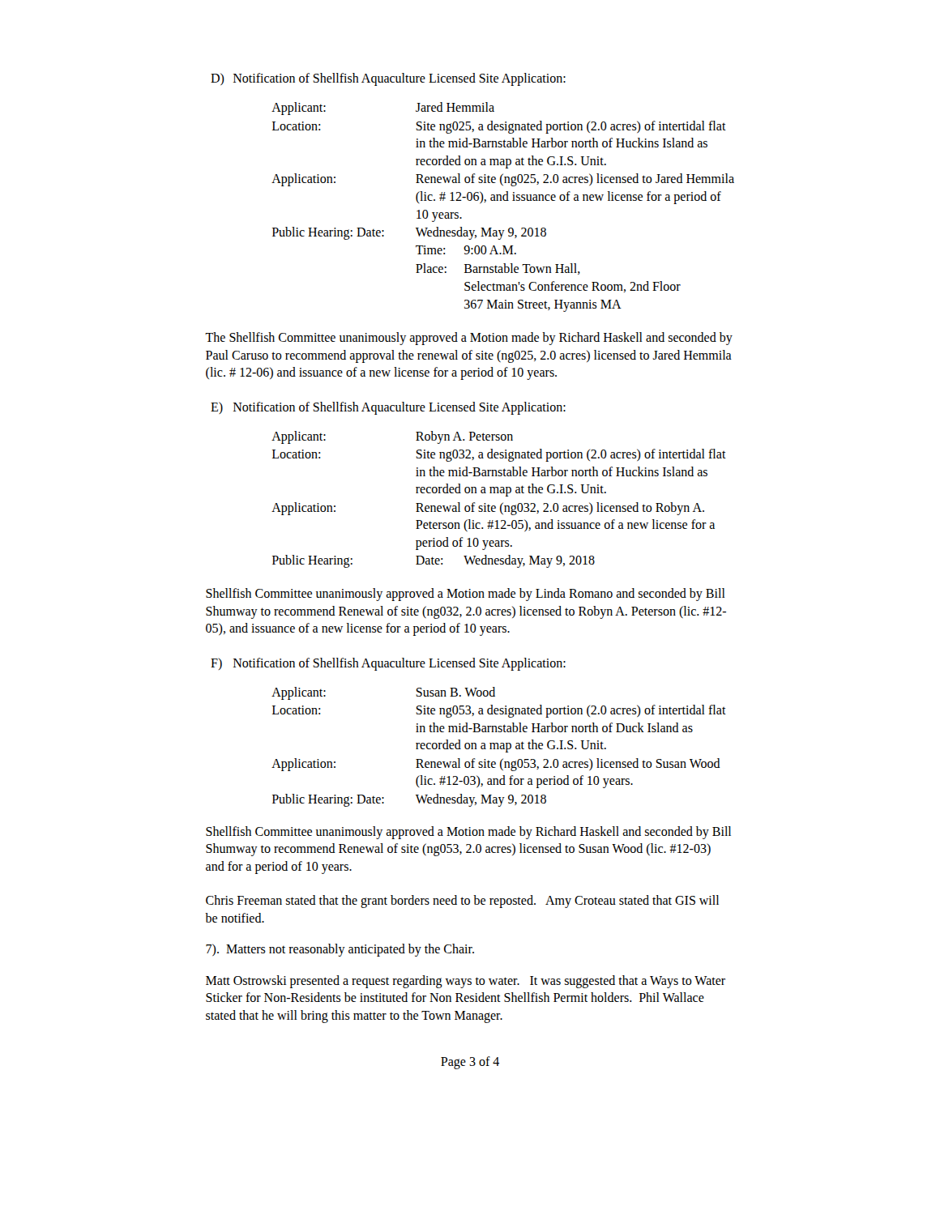D)
Notification of Shellfish Aquaculture Licensed Site Application:
| Applicant: | Jared Hemmila |
| Location: | Site ng025, a designated portion (2.0 acres) of intertidal flat in the mid-Barnstable Harbor north of Huckins Island as recorded on a map at the G.I.S. Unit. |
| Application: | Renewal of site (ng025, 2.0 acres) licensed to Jared Hemmila (lic. # 12-06), and issuance of a new license for a period of 10 years. |
| Public Hearing: Date: | Wednesday, May 9, 2018 |
| | / Time: / 9:00 A.M. / / Place: / Barnstable Town Hall, / / / Selectman's Conference Room, 2nd Floor / / / 367 Main Street, Hyannis MA / |
The Shellfish Committee unanimously approved a Motion made by Richard Haskell and seconded by Paul Caruso to recommend approval the renewal of site (ng025, 2.0 acres) licensed to Jared Hemmila (lic. # 12-06) and issuance of a new license for a period of 10 years.
E)
Notification of Shellfish Aquaculture Licensed Site Application:
| Applicant: | Robyn A. Peterson |
| Location: | Site ng032, a designated portion (2.0 acres) of intertidal flat in the mid-Barnstable Harbor north of Huckins Island as recorded on a map at the G.I.S. Unit. |
| Application: | Renewal of site (ng032, 2.0 acres) licensed to Robyn A. Peterson (lic. #12-05), and issuance of a new license for a period of 10 years. |
| Public Hearing: | / Date: / Wednesday, May 9, 2018 / |
Shellfish Committee unanimously approved a Motion made by Linda Romano and seconded by Bill Shumway to recommend Renewal of site (ng032, 2.0 acres) licensed to Robyn A. Peterson (lic. #12-05), and issuance of a new license for a period of 10 years.
F)
Notification of Shellfish Aquaculture Licensed Site Application:
| Applicant: | Susan B. Wood |
| Location: | Site ng053, a designated portion (2.0 acres) of intertidal flat in the mid-Barnstable Harbor north of Duck Island as recorded on a map at the G.I.S. Unit. |
| Application: | Renewal of site (ng053, 2.0 acres) licensed to Susan Wood (lic. #12-03), and for a period of 10 years. |
| Public Hearing: Date: | Wednesday, May 9, 2018 |
Shellfish Committee unanimously approved a Motion made by Richard Haskell and seconded by Bill Shumway to recommend Renewal of site (ng053, 2.0 acres) licensed to Susan Wood (lic. #12-03) and for a period of 10 years.
Chris Freeman stated that the grant borders need to be reposted. Amy Croteau stated that GIS will be notified.
7). Matters not reasonably anticipated by the Chair.
Matt Ostrowski presented a request regarding ways to water. It was suggested that a Ways to Water Sticker for Non-Residents be instituted for Non Resident Shellfish Permit holders. Phil Wallace stated that he will bring this matter to the Town Manager.
Page 3 of 4